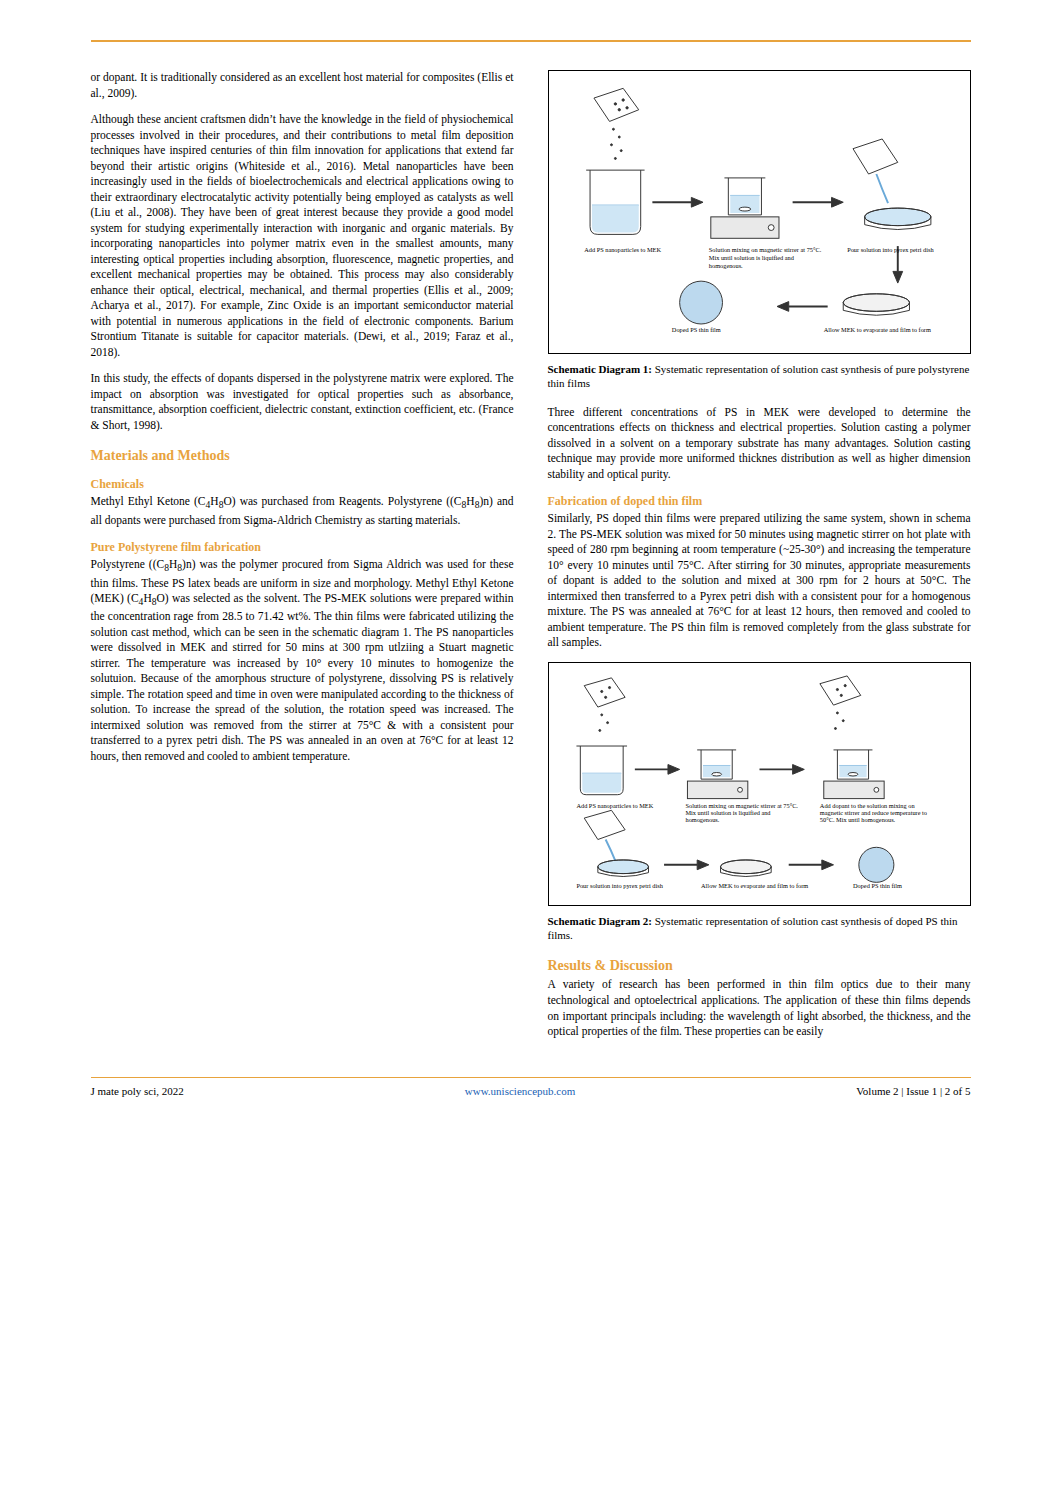or dopant. It is traditionally considered as an excellent host material for composites (Ellis et al., 2009).
Although these ancient craftsmen didn’t have the knowledge in the field of physiochemical processes involved in their procedures, and their contributions to metal film deposition techniques have inspired centuries of thin film innovation for applications that extend far beyond their artistic origins (Whiteside et al., 2016). Metal nanoparticles have been increasingly used in the fields of bioelectrochemicals and electrical applications owing to their extraordinary electrocatalytic activity potentially being employed as catalysts as well (Liu et al., 2008). They have been of great interest because they provide a good model system for studying experimentally interaction with inorganic and organic materials. By incorporating nanoparticles into polymer matrix even in the smallest amounts, many interesting optical properties including absorption, fluorescence, magnetic properties, and excellent mechanical properties may be obtained. This process may also considerably enhance their optical, electrical, mechanical, and thermal properties (Ellis et al., 2009; Acharya et al., 2017). For example, Zinc Oxide is an important semiconductor material with potential in numerous applications in the field of electronic components. Barium Strontium Titanate is suitable for capacitor materials. (Dewi, et al., 2019; Faraz et al., 2018).
In this study, the effects of dopants dispersed in the polystyrene matrix were explored. The impact on absorption was investigated for optical properties such as absorbance, transmittance, absorption coefficient, dielectric constant, extinction coefficient, etc. (France & Short, 1998).
Materials and Methods
Chemicals
Methyl Ethyl Ketone (C4H8O) was purchased from Reagents. Polystyrene ((C8H8)n) and all dopants were purchased from Sigma-Aldrich Chemistry as starting materials.
Pure Polystyrene film fabrication
Polystyrene ((C8H8)n) was the polymer procured from Sigma Aldrich was used for these thin films. These PS latex beads are uniform in size and morphology. Methyl Ethyl Ketone (MEK) (C4H8O) was selected as the solvent. The PS-MEK solutions were prepared within the concentration rage from 28.5 to 71.42 wt%. The thin films were fabricated utilizing the solution cast method, which can be seen in the schematic diagram 1. The PS nanoparticles were dissolved in MEK and stirred for 50 mins at 300 rpm utlziing a Stuart magnetic stirrer. The temperature was increased by 10° every 10 minutes to homogenize the solutuion. Because of the amorphous structure of polystyrene, dissolving PS is relatively simple. The rotation speed and time in oven were manipulated according to the thickness of solution. To increase the spread of the solution, the rotation speed was increased. The intermixed solution was removed from the stirrer at 75°C & with a consistent pour transferred to a pyrex petri dish. The PS was annealed in an oven at 76°C for at least 12 hours, then removed and cooled to ambient temperature.
Add PS nanoparticles to MEK Solution mixing on magnetic stirrer at 75°C. Mix until solution is liquified and homogenous. Pour solution into pyrex petri dish Allow MEK to evaporate and film to form Doped PS thin film
Schematic Diagram 1: Systematic representation of solution cast synthesis of pure polystyrene thin films
Three different concentrations of PS in MEK were developed to determine the concentrations effects on thickness and electrical properties. Solution casting a polymer dissolved in a solvent on a temporary substrate has many advantages. Solution casting technique may provide more uniformed thicknes distribution as well as higher dimension stability and optical purity.
Fabrication of doped thin film
Similarly, PS doped thin films were prepared utilizing the same system, shown in schema 2. The PS-MEK solution was mixed for 50 minutes using magnetic stirrer on hot plate with speed of 280 rpm beginning at room temperature (~25-30°) and increasing the temperature 10° every 10 minutes until 75°C. After stirring for 30 minutes, appropriate measurements of dopant is added to the solution and mixed at 300 rpm for 2 hours at 50°C. The intermixed then transferred to a Pyrex petri dish with a consistent pour for a homogenous mixture. The PS was annealed at 76°C for at least 12 hours, then removed and cooled to ambient temperature. The PS thin film is removed completely from the glass substrate for all samples.
Add PS nanoparticles to MEK Solution mixing on magnetic stirrer at 75°C. Mix until solution is liquified and homogenous. Add dopant to the solution mixing on magnetic stirrer and reduce temperature to 50°C. Mix until homogenous. Pour solution into pyrex petri dish Allow MEK to evaporate and film to form Doped PS thin film
Schematic Diagram 2: Systematic representation of solution cast synthesis of doped PS thin films.
Results & Discussion
A variety of research has been performed in thin film optics due to their many technological and optoelectrical applications. The application of these thin films depends on important principals including: the wavelength of light absorbed, the thickness, and the optical properties of the film. These properties can be easily
J mate poly sci, 2022
www.unisciencepub.com
Volume 2 | Issue 1 | 2 of 5